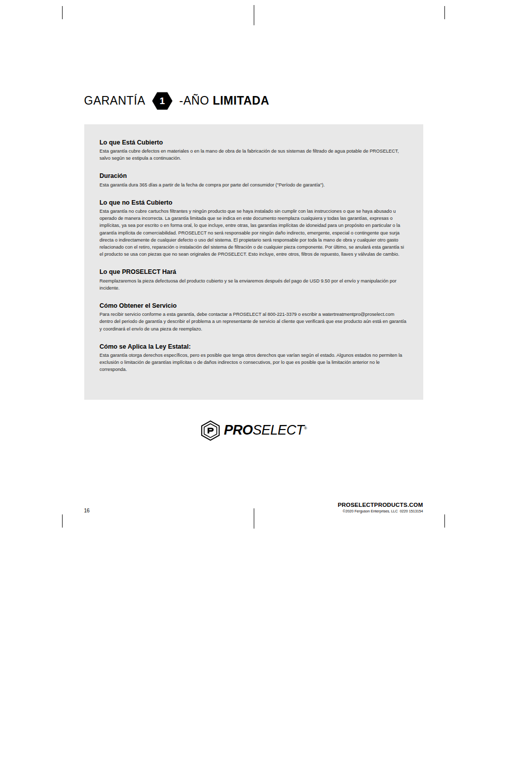GARANTÍA 1 -AÑO LIMITADA
Lo que Está Cubierto
Esta garantía cubre defectos en materiales o en la mano de obra de la fabricación de sus sistemas de filtrado de agua potable de PROSELECT, salvo según se estipula a continuación.
Duración
Esta garantía dura 365 días a partir de la fecha de compra por parte del consumidor ("Período de garantía").
Lo que no Está Cubierto
Esta garantía no cubre cartuchos filtrantes y ningún producto que se haya instalado sin cumplir con las instrucciones o que se haya abusado u operado de manera incorrecta. La garantía limitada que se indica en este documento reemplaza cualquiera y todas las garantías, expresas o implícitas, ya sea por escrito o en forma oral, lo que incluye, entre otras, las garantías implícitas de idoneidad para un propósito en particular o la garantía implícita de comerciabilidad. PROSELECT no será responsable por ningún daño indirecto, emergente, especial o contingente que surja directa o indirectamente de cualquier defecto o uso del sistema. El propietario será responsable por toda la mano de obra y cualquier otro gasto relacionado con el retiro, reparación o instalación del sistema de filtración o de cualquier pieza componente. Por último, se anulará esta garantía si el producto se usa con piezas que no sean originales de PROSELECT. Esto incluye, entre otros, filtros de repuesto, llaves y válvulas de cambio.
Lo que PROSELECT Hará
Reemplazaremos la pieza defectuosa del producto cubierto y se la enviaremos después del pago de USD 9.50 por el envío y manipulación por incidente.
Cómo Obtener el Servicio
Para recibir servicio conforme a esta garantía, debe contactar a PROSELECT al 800-221-3379 o escribir a watertreatmentpro@proselect.com dentro del periodo de garantía y describir el problema a un representante de servicio al cliente que verificará que ese producto aún está en garantía y coordinará el envío de una pieza de reemplazo.
Cómo se Aplica la Ley Estatal:
Esta garantía otorga derechos específicos, pero es posible que tenga otros derechos que varían según el estado. Algunos estados no permiten la exclusión o limitación de garantías implícitas o de daños indirectos o consecutivos, por lo que es posible que la limitación anterior no le corresponda.
PROSELECT®
16
PROSELECTPRODUCTS.COM
©2020 Ferguson Enterprises, LLC 0220 1513154